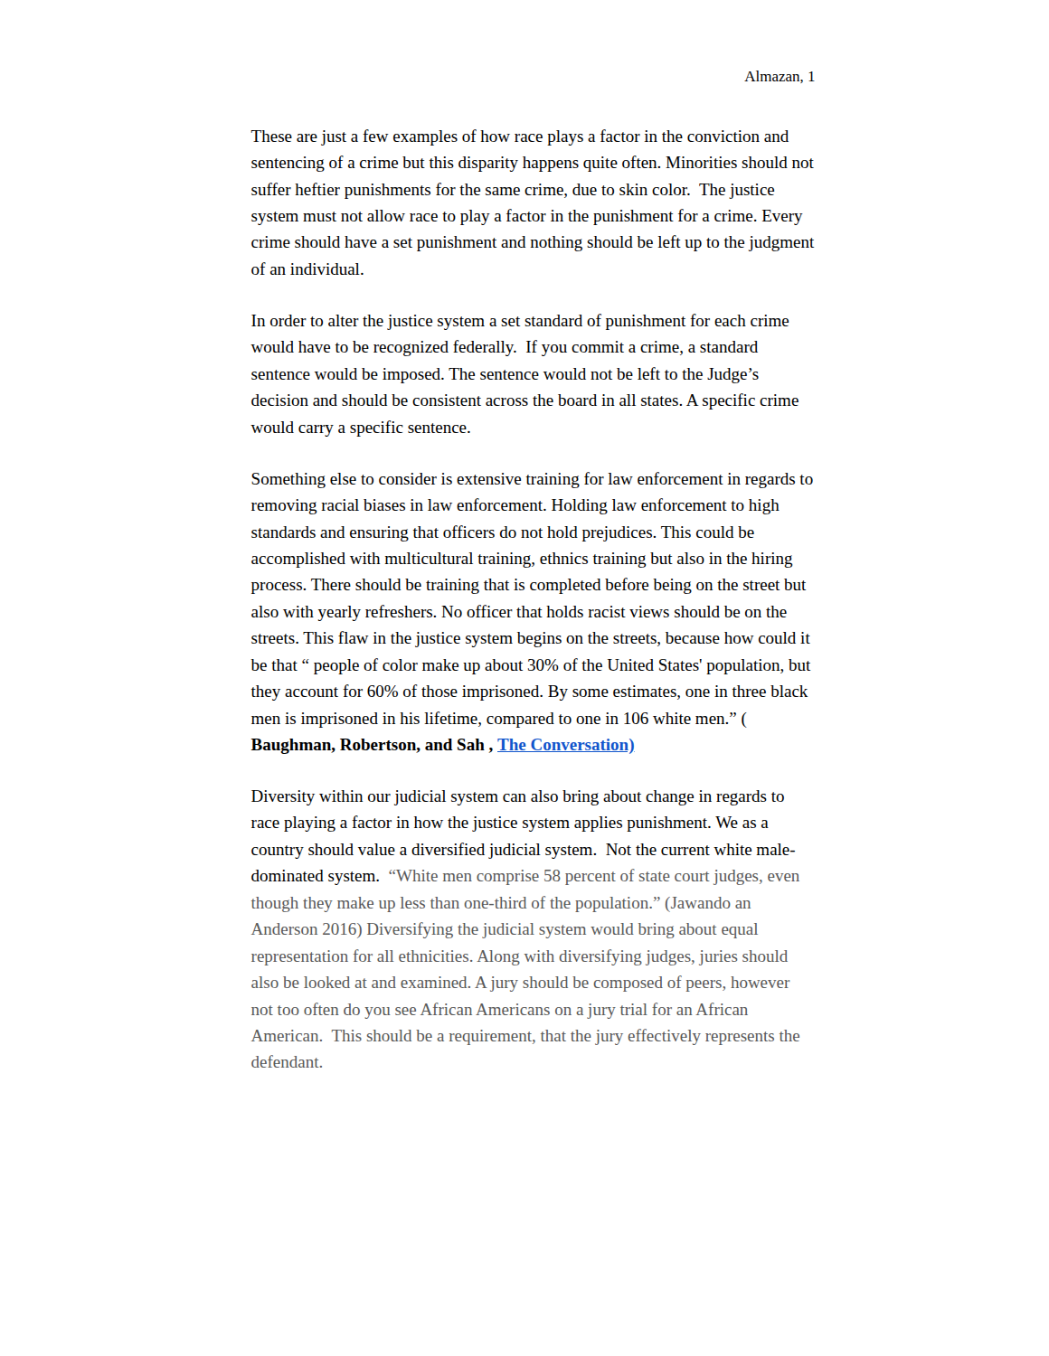Almazan, 1
These are just a few examples of how race plays a factor in the conviction and sentencing of a crime but this disparity happens quite often. Minorities should not suffer heftier punishments for the same crime, due to skin color. The justice system must not allow race to play a factor in the punishment for a crime. Every crime should have a set punishment and nothing should be left up to the judgment of an individual.
In order to alter the justice system a set standard of punishment for each crime would have to be recognized federally. If you commit a crime, a standard sentence would be imposed. The sentence would not be left to the Judge’s decision and should be consistent across the board in all states. A specific crime would carry a specific sentence.
Something else to consider is extensive training for law enforcement in regards to removing racial biases in law enforcement. Holding law enforcement to high standards and ensuring that officers do not hold prejudices. This could be accomplished with multicultural training, ethnics training but also in the hiring process. There should be training that is completed before being on the street but also with yearly refreshers. No officer that holds racist views should be on the streets. This flaw in the justice system begins on the streets, because how could it be that “ people of color make up about 30% of the United States' population, but they account for 60% of those imprisoned. By some estimates, one in three black men is imprisoned in his lifetime, compared to one in 106 white men.” (
Baughman, Robertson, and Sah , The Conversation)
Diversity within our judicial system can also bring about change in regards to race playing a factor in how the justice system applies punishment. We as a country should value a diversified judicial system. Not the current white male-dominated system. “White men comprise 58 percent of state court judges, even though they make up less than one-third of the population.” (Jawando an Anderson 2016) Diversifying the judicial system would bring about equal representation for all ethnicities. Along with diversifying judges, juries should also be looked at and examined. A jury should be composed of peers, however not too often do you see African Americans on a jury trial for an African American. This should be a requirement, that the jury effectively represents the defendant.